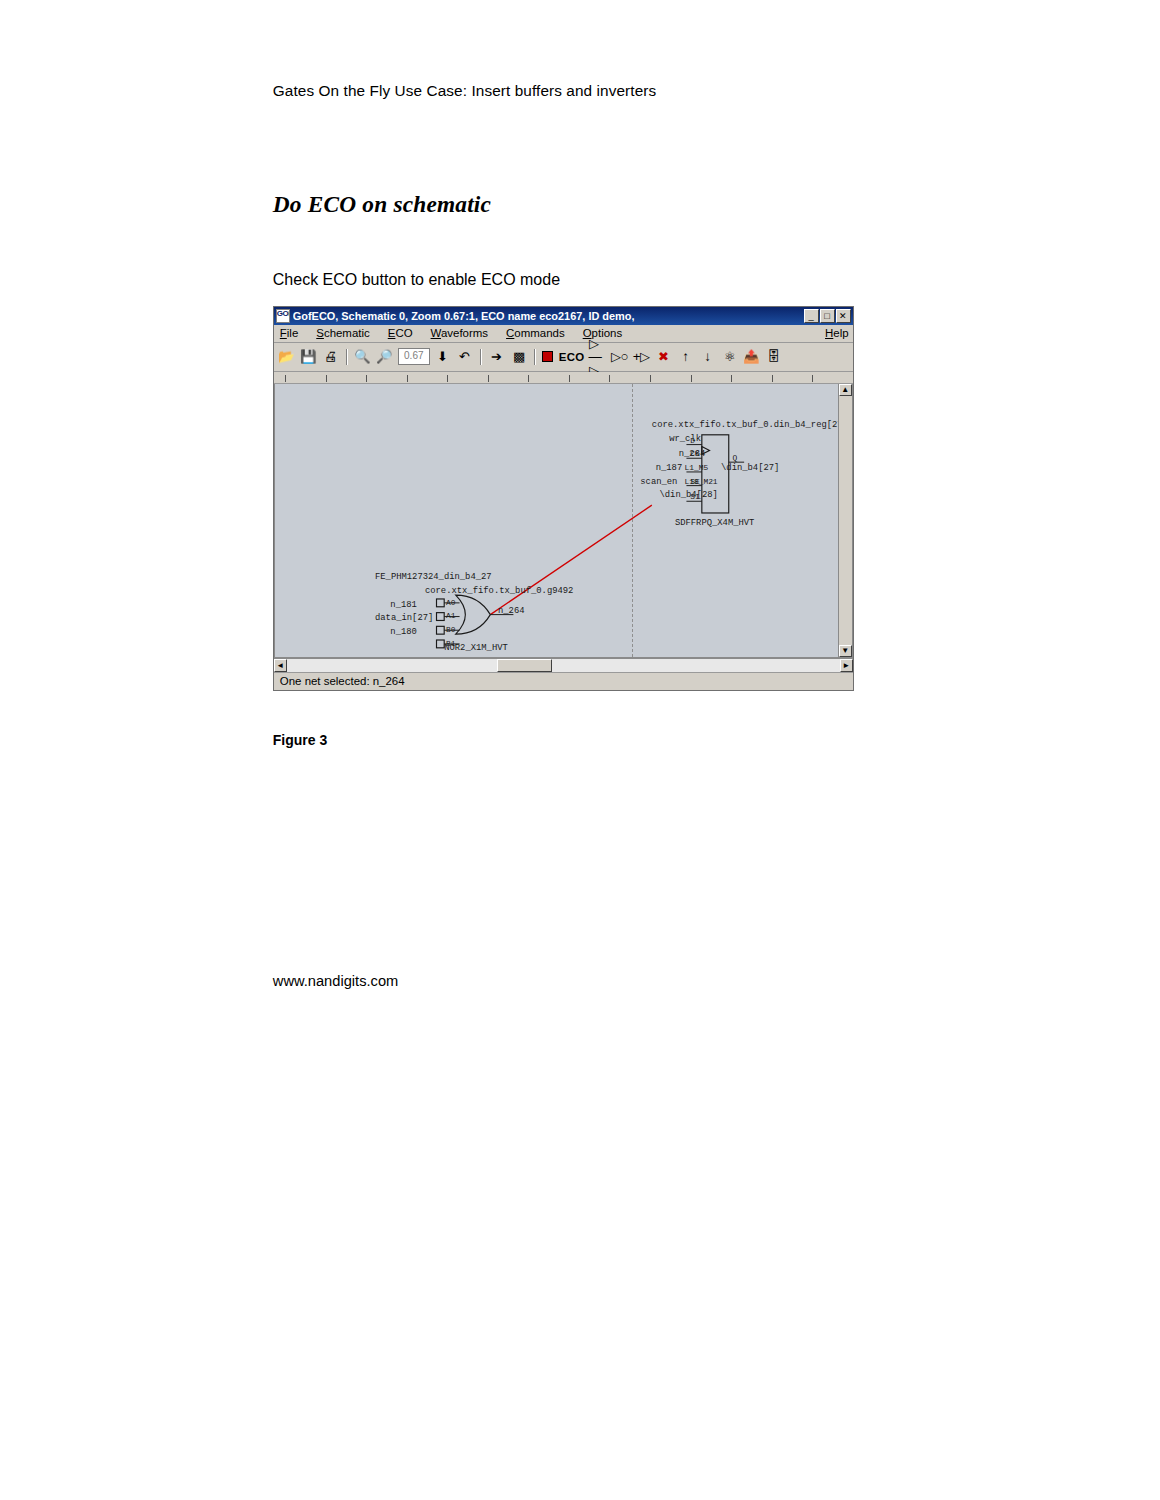Gates On the Fly Use Case: Insert buffers and inverters
Do ECO on schematic
Check ECO button to enable ECO mode
GOF
GofECO, Schematic 0, Zoom 0.67:1, ECO name eco2167, ID demo,
_
□
✕
File Schematic ECO Waveforms Commands Options Help
📂 💾 🖨 🔍 🔎 0.67 ⬇ ↶ ➔ ▩ ECO ▷—▷ ▷○ +▷ ✖ ↑ ↓ ⚛ 📤 🗄
core.xtx_fifo.tx_buf_0.din_b4_reg[27] wr_clk n_264 n_187 L1_M5 scan_en L18_M21 \din_b4[28] SDFFRPQ_X4M_HVT \din_b4[27] D CK SE SI Q FE_PHM127324_din_b4_27 core.xtx_fifo.tx_buf_0.g9492 n_181 data_in[27] n_180 NOR2_X1M_HVT n_264 A0 A1 B0 B1
▲
▼
◄
►
One net selected: n_264
Figure 3
www.nandigits.com